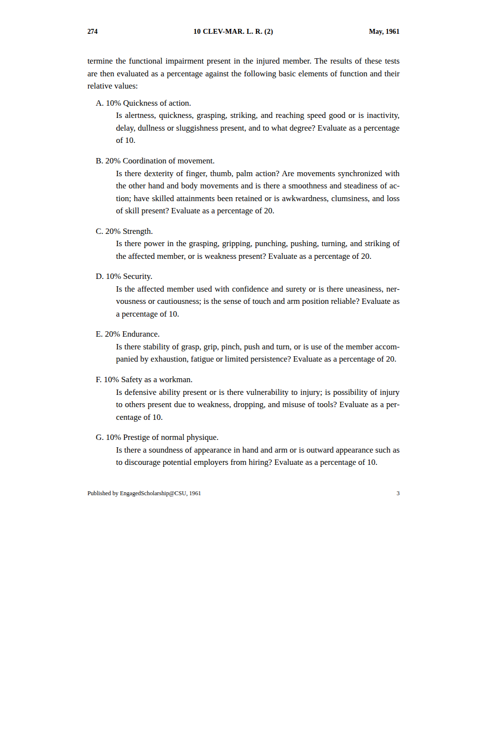274 10 CLEV-MAR. L. R. (2) May, 1961
termine the functional impairment present in the injured member. The results of these tests are then evaluated as a percentage against the following basic elements of function and their relative values:
A. 10% Quickness of action.
Is alertness, quickness, grasping, striking, and reaching speed good or is inactivity, delay, dullness or sluggishness present, and to what degree? Evaluate as a percentage of 10.
B. 20% Coordination of movement.
Is there dexterity of finger, thumb, palm action? Are movements synchronized with the other hand and body movements and is there a smoothness and steadiness of action; have skilled attainments been retained or is awkwardness, clumsiness, and loss of skill present? Evaluate as a percentage of 20.
C. 20% Strength.
Is there power in the grasping, gripping, punching, pushing, turning, and striking of the affected member, or is weakness present? Evaluate as a percentage of 20.
D. 10% Security.
Is the affected member used with confidence and surety or is there uneasiness, nervousness or cautiousness; is the sense of touch and arm position reliable? Evaluate as a percentage of 10.
E. 20% Endurance.
Is there stability of grasp, grip, pinch, push and turn, or is use of the member accompanied by exhaustion, fatigue or limited persistence? Evaluate as a percentage of 20.
F. 10% Safety as a workman.
Is defensive ability present or is there vulnerability to injury; is possibility of injury to others present due to weakness, dropping, and misuse of tools? Evaluate as a percentage of 10.
G. 10% Prestige of normal physique.
Is there a soundness of appearance in hand and arm or is outward appearance such as to discourage potential employers from hiring? Evaluate as a percentage of 10.
Published by EngagedScholarship@CSU, 1961 3